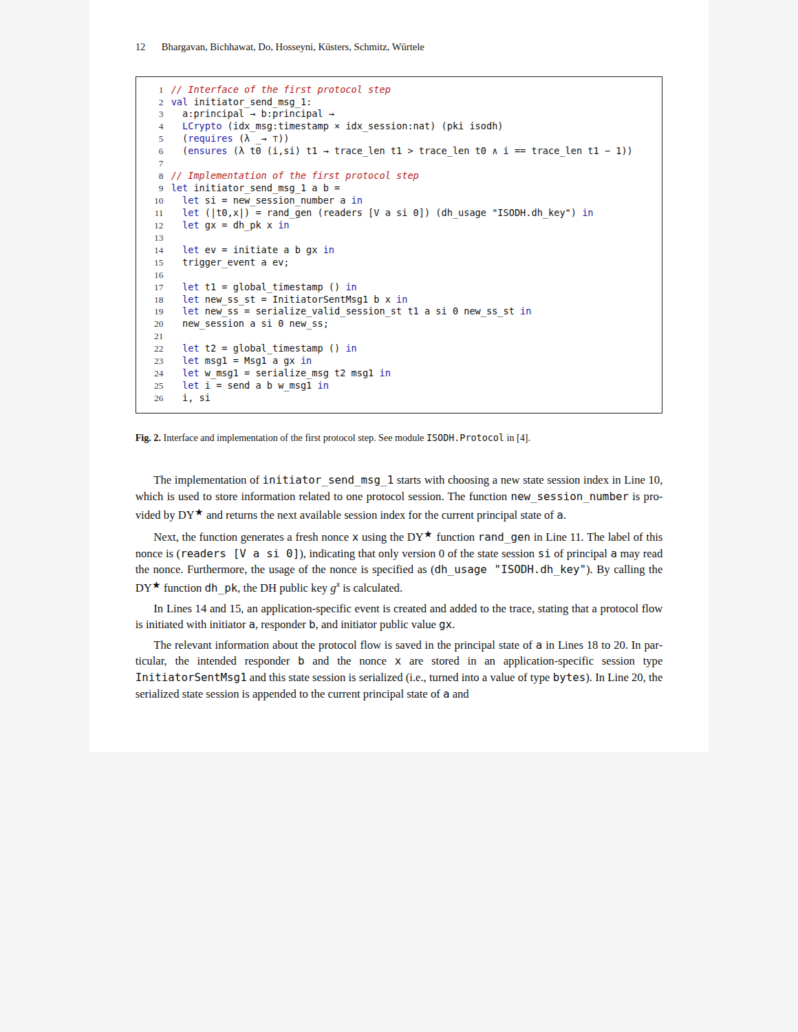12 Bhargavan, Bichhawat, Do, Hosseyni, Küsters, Schmitz, Würtele
1// Interface of the first protocol step
2 val initiator_send_msg_1:
3  a:principal → b:principal →
4  LCrypto (idx_msg:timestamp × idx_session:nat) (pki isodh)
5  (requires (λ _→ ⊤))
6  (ensures (λ t0 (i,si) t1 → trace_len t1 > trace_len t0 ∧ i == trace_len t1 − 1))
7
8// Implementation of the first protocol step
9 let initiator_send_msg_1 a b =
10  let si = new_session_number a in
11  let (|t0,x|) = rand_gen (readers [V a si 0]) (dh_usage "ISODH.dh_key") in
12  let gx = dh_pk x in
13
14  let ev = initiate a b gx in
15  trigger_event a ev;
16
17  let t1 = global_timestamp () in
18  let new_ss_st = InitiatorSentMsg1 b x in
19  let new_ss = serialize_valid_session_st t1 a si 0 new_ss_st in
20  new_session a si 0 new_ss;
21
22  let t2 = global_timestamp () in
23  let msg1 = Msg1 a gx in
24  let w_msg1 = serialize_msg t2 msg1 in
25  let i = send a b w_msg1 in
26  i, si
Fig. 2. Interface and implementation of the first protocol step. See module ISODH.Protocol in [4].
The implementation of initiator_send_msg_1 starts with choosing a new state session index in Line 10, which is used to store information related to one protocol session. The function new_session_number is provided by DY★ and returns the next available session index for the current principal state of a.
Next, the function generates a fresh nonce x using the DY★ function rand_gen in Line 11. The label of this nonce is (readers [V a si 0]), indicating that only version 0 of the state session si of principal a may read the nonce. Furthermore, the usage of the nonce is specified as (dh_usage "ISODH.dh_key"). By calling the DY★ function dh_pk, the DH public key gx is calculated.
In Lines 14 and 15, an application-specific event is created and added to the trace, stating that a protocol flow is initiated with initiator a, responder b, and initiator public value gx.
The relevant information about the protocol flow is saved in the principal state of a in Lines 18 to 20. In particular, the intended responder b and the nonce x are stored in an application-specific session type InitiatorSentMsg1 and this state session is serialized (i.e., turned into a value of type bytes). In Line 20, the serialized state session is appended to the current principal state of a and